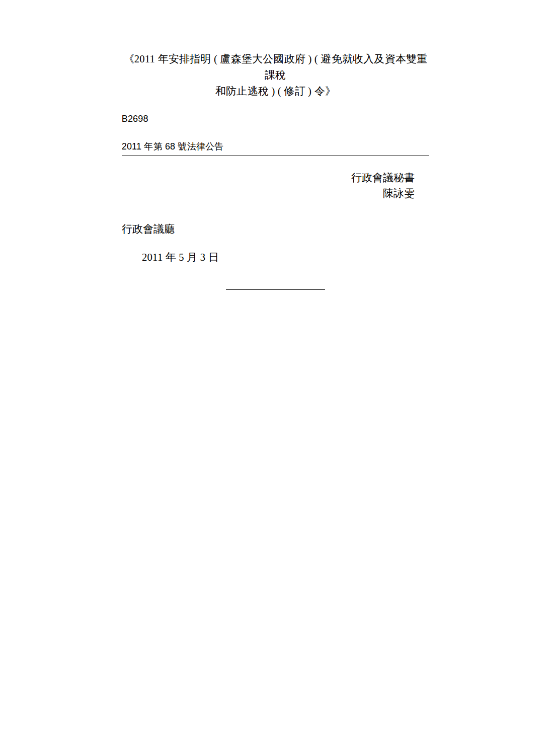《2011 年安排指明 ( 盧森堡大公國政府 ) ( 避免就收入及資本雙重課稅 和防止逃稅 ) ( 修訂 ) 令》
B2698
2011 年第 68 號法律公告
行政會議秘書 陳詠雯
行政會議廳
2011 年 5 月 3 日